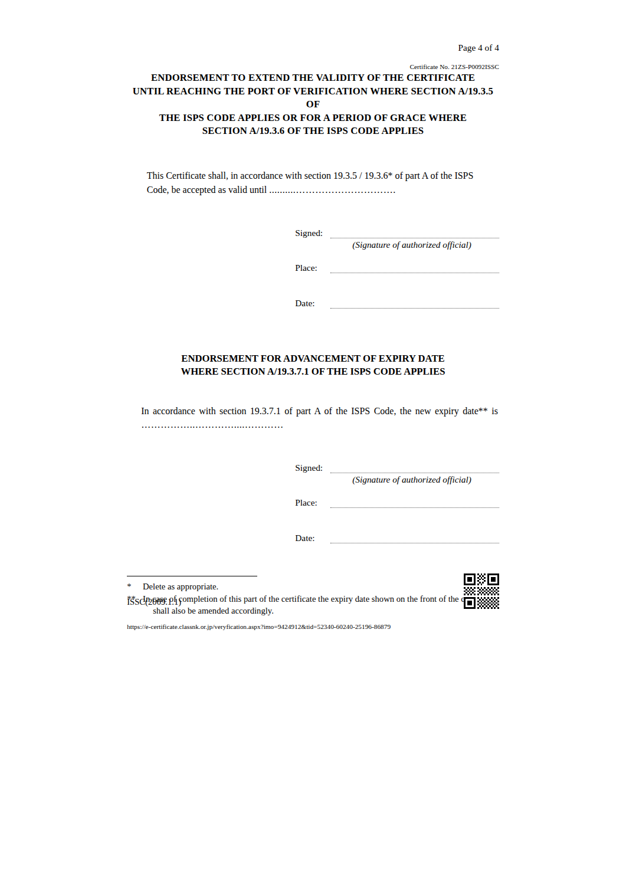Page 4 of 4
Certificate No. 21ZS-P0092ISSC
ENDORSEMENT TO EXTEND THE VALIDITY OF THE CERTIFICATE
UNTIL REACHING THE PORT OF VERIFICATION WHERE SECTION A/19.3.5 OF
THE ISPS CODE APPLIES OR FOR A PERIOD OF GRACE WHERE
SECTION A/19.3.6 OF THE ISPS CODE APPLIES
This Certificate shall, in accordance with section 19.3.5 / 19.3.6* of part A of the ISPS Code, be accepted as valid until ..........………………………….
Signed:
(Signature of authorized official)
Place:
Date:
ENDORSEMENT FOR ADVANCEMENT OF EXPIRY DATE
WHERE SECTION A/19.3.7.1 OF THE ISPS CODE APPLIES
In accordance with section 19.3.7.1 of part A of the ISPS Code, the new expiry date** is ……………..…………....…………
Signed:
(Signature of authorized official)
Place:
Date:
* Delete as appropriate.
** In case of completion of this part of the certificate the expiry date shown on the front of the certificate shall also be amended accordingly.
ISSC(2009.1.1)
https://e-certificate.classnk.or.jp/veryfication.aspx?imo=9424912&tid=52340-60240-25196-86879